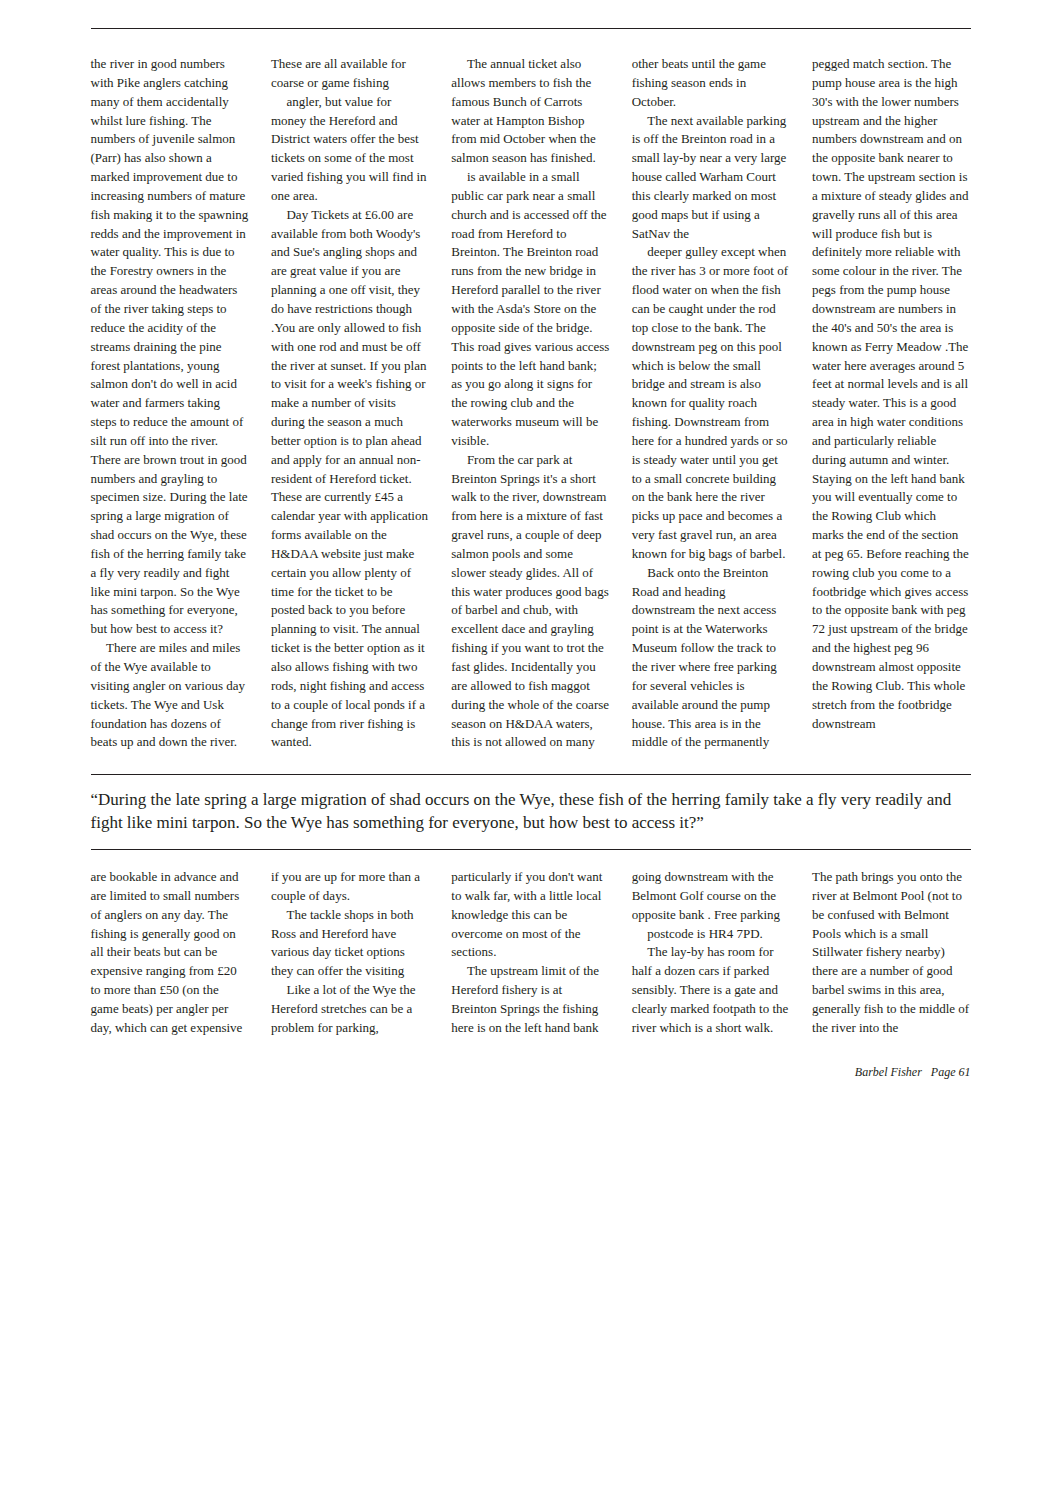the river in good numbers with Pike anglers catching many of them accidentally whilst lure fishing. The numbers of juvenile salmon (Parr) has also shown a marked improvement due to increasing numbers of mature fish making it to the spawning redds and the improvement in water quality. This is due to the Forestry owners in the areas around the headwaters of the river taking steps to reduce the acidity of the streams draining the pine forest plantations, young salmon don't do well in acid water and farmers taking steps to reduce the amount of silt run off into the river. There are brown trout in good numbers and grayling to specimen size. During the late spring a large migration of shad occurs on the Wye, these fish of the herring family take a fly very readily and fight like mini tarpon. So the Wye has something for everyone, but how best to access it?
There are miles and miles of the Wye available to visiting angler on various day tickets. The Wye and Usk foundation has dozens of beats up and down the river. These are all available for coarse or game fishing
angler, but value for money the Hereford and District waters offer the best tickets on some of the most varied fishing you will find in one area.
Day Tickets at £6.00 are available from both Woody's and Sue's angling shops and are great value if you are planning a one off visit, they do have restrictions though .You are only allowed to fish with one rod and must be off the river at sunset. If you plan to visit for a week's fishing or make a number of visits during the season a much better option is to plan ahead and apply for an annual non-resident of Hereford ticket. These are currently £45 a calendar year with application forms available on the H&DAA website just make certain you allow plenty of time for the ticket to be posted back to you before planning to visit. The annual ticket is the better option as it also allows fishing with two rods, night fishing and access to a couple of local ponds if a change from river fishing is wanted.
The annual ticket also allows members to fish the famous Bunch of Carrots water at Hampton Bishop from mid October when the salmon season has finished.
is available in a small public car park near a small church and is accessed off the road from Hereford to Breinton. The Breinton road runs from the new bridge in Hereford parallel to the river with the Asda's Store on the opposite side of the bridge. This road gives various access points to the left hand bank; as you go along it signs for the rowing club and the waterworks museum will be visible.
From the car park at Breinton Springs it's a short walk to the river, downstream from here is a mixture of fast gravel runs, a couple of deep salmon pools and some slower steady glides. All of this water produces good bags of barbel and chub, with excellent dace and grayling fishing if you want to trot the fast glides. Incidentally you are allowed to fish maggot during the whole of the coarse season on H&DAA waters, this is not allowed on many other beats until the game fishing season ends in October.
The next available parking is off the Breinton road in a small lay-by near a very large house called Warham Court this clearly marked on most good maps but if using a SatNav the
deeper gulley except when the river has 3 or more foot of flood water on when the fish can be caught under the rod top close to the bank. The downstream peg on this pool which is below the small bridge and stream is also known for quality roach fishing. Downstream from here for a hundred yards or so is steady water until you get to a small concrete building on the bank here the river picks up pace and becomes a very fast gravel run, an area known for big bags of barbel.
Back onto the Breinton Road and heading downstream the next access point is at the Waterworks Museum follow the track to the river where free parking for several vehicles is available around the pump house. This area is in the middle of the permanently pegged match section. The pump house area is the high 30's with the lower numbers upstream and the higher numbers downstream and on the opposite bank nearer to town. The upstream section is a mixture of steady glides and gravelly runs all of this area will produce fish but is definitely more reliable with some colour in the river. The pegs from the pump house downstream are numbers in the 40's and 50's the area is known as Ferry Meadow .The water here averages around 5 feet at normal levels and is all steady water. This is a good area in high water conditions and particularly reliable during autumn and winter. Staying on the left hand bank you will eventually come to the Rowing Club which marks the end of the section at peg 65. Before reaching the rowing club you come to a footbridge which gives access to the opposite bank with peg 72 just upstream of the bridge and the highest peg 96 downstream almost opposite the Rowing Club. This whole stretch from the footbridge downstream
“During the late spring a large migration of shad occurs on the Wye, these fish of the herring family take a fly very readily and fight like mini tarpon. So the Wye has something for everyone, but how best to access it?”
are bookable in advance and are limited to small numbers of anglers on any day. The fishing is generally good on all their beats but can be expensive ranging from £20 to more than £50 (on the game beats) per angler per day, which can get expensive if you are up for more than a couple of days.
The tackle shops in both Ross and Hereford have various day ticket options they can offer the visiting
Like a lot of the Wye the Hereford stretches can be a problem for parking, particularly if you don't want to walk far, with a little local knowledge this can be overcome on most of the sections.
The upstream limit of the Hereford fishery is at Breinton Springs the fishing here is on the left hand bank going downstream with the Belmont Golf course on the opposite bank . Free parking
postcode is HR4 7PD.
The lay-by has room for half a dozen cars if parked sensibly. There is a gate and clearly marked footpath to the river which is a short walk. The path brings you onto the river at Belmont Pool (not to be confused with Belmont Pools which is a small Stillwater fishery nearby) there are a number of good barbel swims in this area, generally fish to the middle of the river into the
Barbel Fisher Page 61